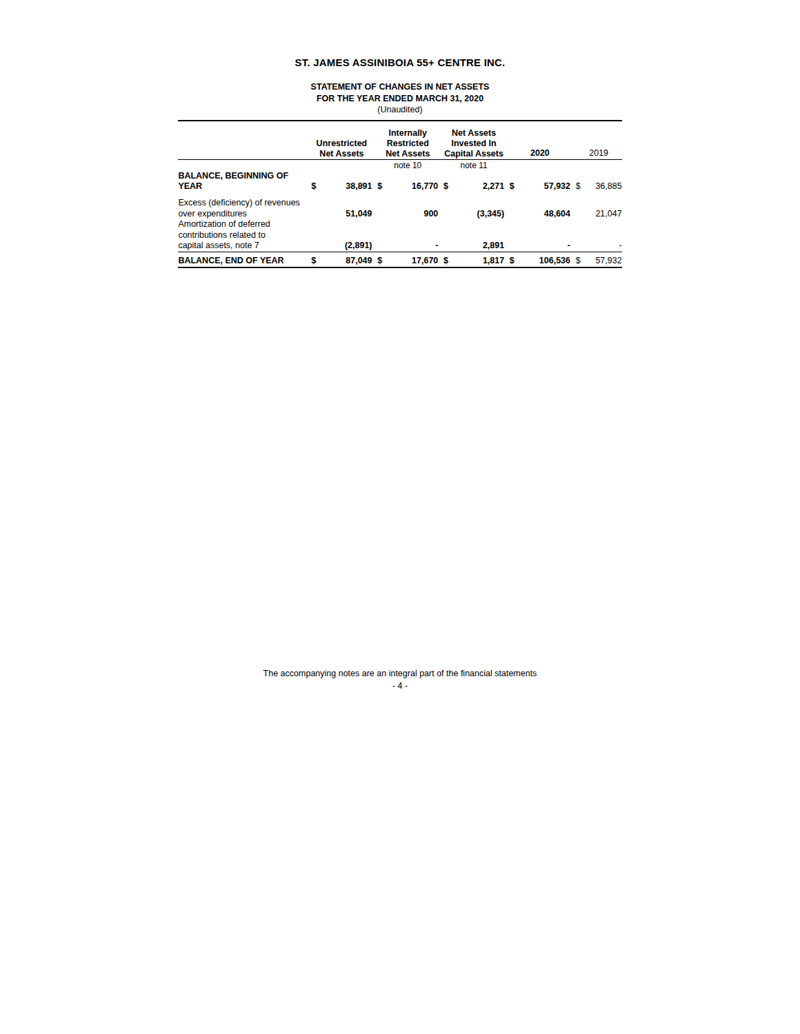ST. JAMES ASSINIBOIA 55+ CENTRE INC.
STATEMENT OF CHANGES IN NET ASSETS
FOR THE YEAR ENDED MARCH 31, 2020
(Unaudited)
| | Unrestricted Net Assets | | Internally Restricted Net Assets | | Net Assets Invested In Capital Assets | | 2020 | | 2019 |
| --- | --- | --- | --- | --- | --- | --- | --- | --- | --- |
| | | | note 10 | | note 11 | | | | |
| BALANCE, BEGINNING OF | | | | | | | | | |
| YEAR | $ | 38,891 | | $ | 16,770 | | $ | 2,271 | | $ | 57,932 | | $ | 36,885 |
| Excess (deficiency) of revenues | | | | | | | | | |
| over expenditures | | 51,049 | | | 900 | | | (3,345) | | | 48,604 | | | 21,047 |
| Amortization of deferred | | | | | | | | | |
| contributions related to | | | | | | | | | |
| capital assets, note 7 | | (2,891) | | | - | | | 2,891 | | | - | | | - |
| BALANCE, END OF YEAR | $ | 87,049 | | $ | 17,670 | | $ | 1,817 | | $ | 106,536 | | $ | 57,932 |
The accompanying notes are an integral part of the financial statements
- 4 -